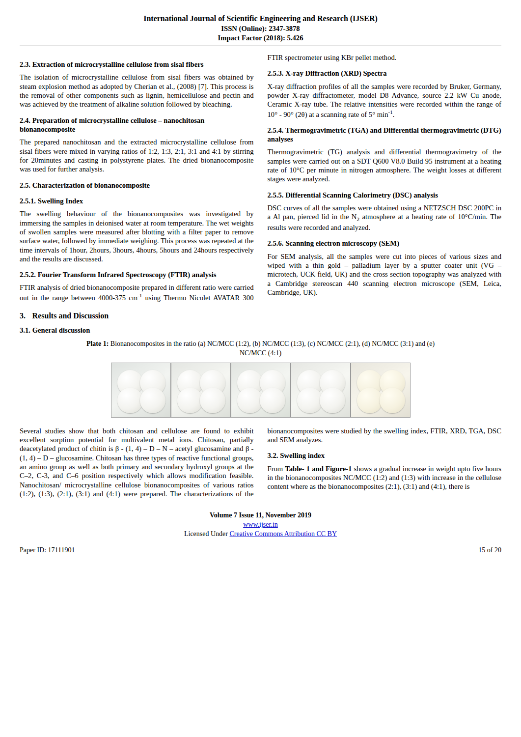International Journal of Scientific Engineering and Research (IJSER)
ISSN (Online): 2347-3878
Impact Factor (2018): 5.426
2.3. Extraction of microcrystalline cellulose from sisal fibers
The isolation of microcrystalline cellulose from sisal fibers was obtained by steam explosion method as adopted by Cherian et al., (2008) [7]. This process is the removal of other components such as lignin, hemicellulose and pectin and was achieved by the treatment of alkaline solution followed by bleaching.
2.4. Preparation of microcrystalline cellulose – nanochitosan bionanocomposite
The prepared nanochitosan and the extracted microcrystalline cellulose from sisal fibers were mixed in varying ratios of 1:2, 1:3, 2:1, 3:1 and 4:1 by stirring for 20minutes and casting in polystyrene plates. The dried bionanocomposite was used for further analysis.
2.5. Characterization of bionanocomposite
2.5.1. Swelling Index
The swelling behaviour of the bionanocomposites was investigated by immersing the samples in deionised water at room temperature. The wet weights of swollen samples were measured after blotting with a filter paper to remove surface water, followed by immediate weighing. This process was repeated at the time intervals of 1hour, 2hours, 3hours, 4hours, 5hours and 24hours respectively and the results are discussed.
2.5.2. Fourier Transform Infrared Spectroscopy (FTIR) analysis
FTIR analysis of dried bionanocomposite prepared in different ratio were carried out in the range between 4000-375 cm-1 using Thermo Nicolet AVATAR 300 FTIR spectrometer using KBr pellet method.
2.5.3. X-ray Diffraction (XRD) Spectra
X-ray diffraction profiles of all the samples were recorded by Bruker, Germany, powder X-ray diffractometer, model D8 Advance, source 2.2 kW Cu anode, Ceramic X-ray tube. The relative intensities were recorded within the range of 10° - 90° (2θ) at a scanning rate of 5° min-1.
2.5.4. Thermogravimetric (TGA) and Differential thermogravimetric (DTG) analyses
Thermogravimetric (TG) analysis and differential thermogravimetry of the samples were carried out on a SDT Q600 V8.0 Build 95 instrument at a heating rate of 10°C per minute in nitrogen atmosphere. The weight losses at different stages were analyzed.
2.5.5. Differential Scanning Calorimetry (DSC) analysis
DSC curves of all the samples were obtained using a NETZSCH DSC 200PC in a Al pan, pierced lid in the N2 atmosphere at a heating rate of 10°C/min. The results were recorded and analyzed.
2.5.6. Scanning electron microscopy (SEM)
For SEM analysis, all the samples were cut into pieces of various sizes and wiped with a thin gold – palladium layer by a sputter coater unit (VG – microtech, UCK field, UK) and the cross section topography was analyzed with a Cambridge stereoscan 440 scanning electron microscope (SEM, Leica, Cambridge, UK).
3. Results and Discussion
3.1. General discussion
Plate 1: Bionanocomposites in the ratio (a) NC/MCC (1:2), (b) NC/MCC (1:3), (c) NC/MCC (2:1), (d) NC/MCC (3:1) and (e)
NC/MCC (4:1)
Several studies show that both chitosan and cellulose are found to exhibit excellent sorption potential for multivalent metal ions. Chitosan, partially deacetylated product of chitin is β - (1, 4) – D – N – acetyl glucosamine and β - (1, 4) – D – glucosamine. Chitosan has three types of reactive functional groups, an amino group as well as both primary and secondary hydroxyl groups at the C–2, C-3, and C–6 position respectively which allows modification feasible. Nanochitosan/ microcrystalline cellulose bionanocomposites of various ratios (1:2), (1:3), (2:1), (3:1) and (4:1) were prepared. The characterizations of the bionanocomposites were studied by the swelling index, FTIR, XRD, TGA, DSC and SEM analyzes.
3.2. Swelling index
From Table- 1 and Figure-1 shows a gradual increase in weight upto five hours in the bionanocomposites NC/MCC (1:2) and (1:3) with increase in the cellulose content where as the bionanocomposites (2:1), (3:1) and (4:1), there is
Volume 7 Issue 11, November 2019
www.ijser.in
Licensed Under Creative Commons Attribution CC BY
Paper ID: 17111901
15 of 20